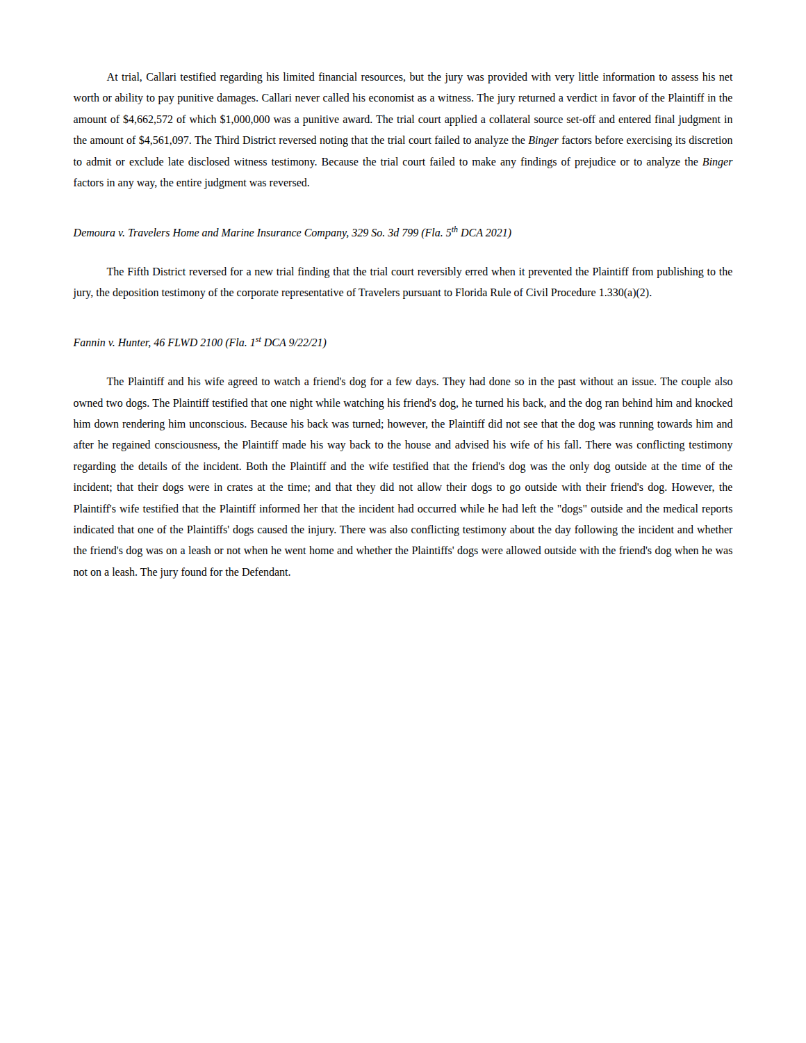At trial, Callari testified regarding his limited financial resources, but the jury was provided with very little information to assess his net worth or ability to pay punitive damages. Callari never called his economist as a witness. The jury returned a verdict in favor of the Plaintiff in the amount of $4,662,572 of which $1,000,000 was a punitive award. The trial court applied a collateral source set-off and entered final judgment in the amount of $4,561,097. The Third District reversed noting that the trial court failed to analyze the Binger factors before exercising its discretion to admit or exclude late disclosed witness testimony. Because the trial court failed to make any findings of prejudice or to analyze the Binger factors in any way, the entire judgment was reversed.
Demoura v. Travelers Home and Marine Insurance Company, 329 So. 3d 799 (Fla. 5th DCA 2021)
The Fifth District reversed for a new trial finding that the trial court reversibly erred when it prevented the Plaintiff from publishing to the jury, the deposition testimony of the corporate representative of Travelers pursuant to Florida Rule of Civil Procedure 1.330(a)(2).
Fannin v. Hunter, 46 FLWD 2100 (Fla. 1st DCA 9/22/21)
The Plaintiff and his wife agreed to watch a friend's dog for a few days. They had done so in the past without an issue. The couple also owned two dogs. The Plaintiff testified that one night while watching his friend's dog, he turned his back, and the dog ran behind him and knocked him down rendering him unconscious. Because his back was turned; however, the Plaintiff did not see that the dog was running towards him and after he regained consciousness, the Plaintiff made his way back to the house and advised his wife of his fall. There was conflicting testimony regarding the details of the incident. Both the Plaintiff and the wife testified that the friend's dog was the only dog outside at the time of the incident; that their dogs were in crates at the time; and that they did not allow their dogs to go outside with their friend's dog. However, the Plaintiff's wife testified that the Plaintiff informed her that the incident had occurred while he had left the "dogs" outside and the medical reports indicated that one of the Plaintiffs' dogs caused the injury. There was also conflicting testimony about the day following the incident and whether the friend's dog was on a leash or not when he went home and whether the Plaintiffs' dogs were allowed outside with the friend's dog when he was not on a leash. The jury found for the Defendant.